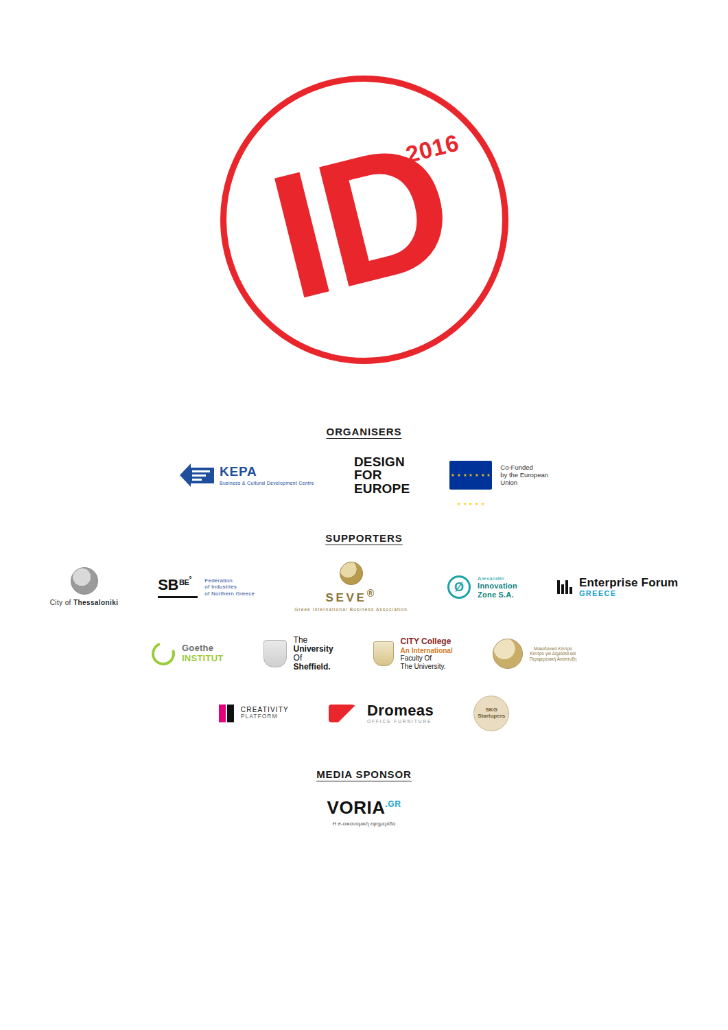ID 2016
Organisers
KEPA Business & Cultural Development Centre
Design
for
Europe
Co-Funded
by the European
Union
Supporters
City of Thessaloniki
SBBE° Federation
of Industries
of Northern Greece
SEVE® Greek International Business Association
Ø Alexander
Innovation
Zone S.A.
Enterprise Forum Greece
Goethe Institut
The
University
Of
Sheffield.
CITY College
An International
Faculty Of
The University.
Μακεδονικό Κέντρο
Κέντρο για Δημόσια και
Περιφερειακή Ανάπτυξη
Creativity Platform
Dromeas Office Furniture
SKG
Startupers
Media Sponsor
VORIA.GR Η e-οικονομική εφημερίδα